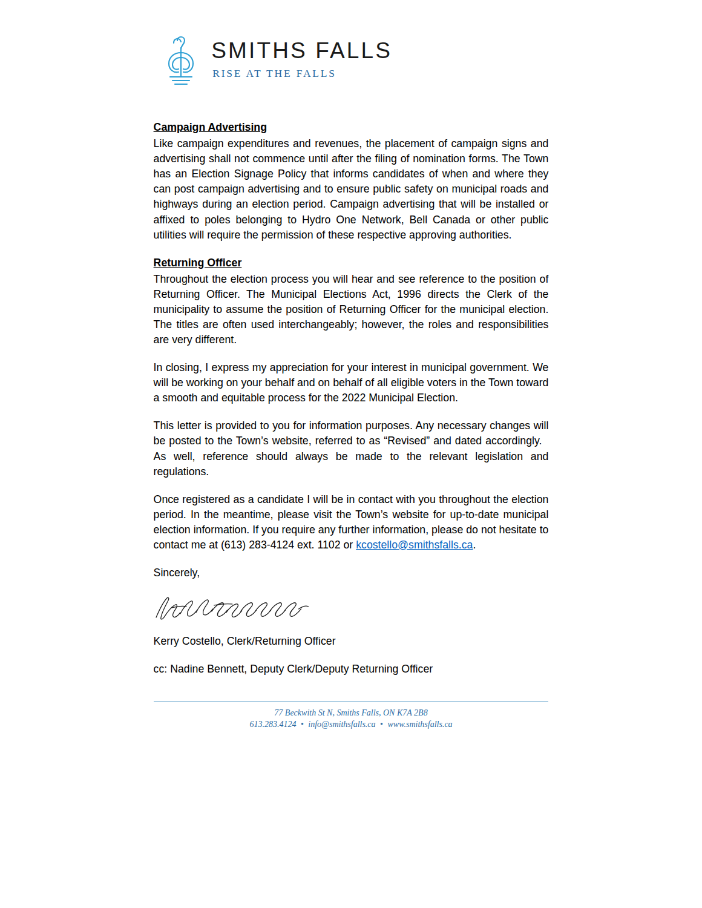SMITHS FALLS
RISE AT THE FALLS
Campaign Advertising
Like campaign expenditures and revenues, the placement of campaign signs and advertising shall not commence until after the filing of nomination forms. The Town has an Election Signage Policy that informs candidates of when and where they can post campaign advertising and to ensure public safety on municipal roads and highways during an election period. Campaign advertising that will be installed or affixed to poles belonging to Hydro One Network, Bell Canada or other public utilities will require the permission of these respective approving authorities.
Returning Officer
Throughout the election process you will hear and see reference to the position of Returning Officer. The Municipal Elections Act, 1996 directs the Clerk of the municipality to assume the position of Returning Officer for the municipal election. The titles are often used interchangeably; however, the roles and responsibilities are very different.
In closing, I express my appreciation for your interest in municipal government. We will be working on your behalf and on behalf of all eligible voters in the Town toward a smooth and equitable process for the 2022 Municipal Election.
This letter is provided to you for information purposes. Any necessary changes will be posted to the Town’s website, referred to as “Revised” and dated accordingly. As well, reference should always be made to the relevant legislation and regulations.
Once registered as a candidate I will be in contact with you throughout the election period. In the meantime, please visit the Town’s website for up-to-date municipal election information. If you require any further information, please do not hesitate to contact me at (613) 283-4124 ext. 1102 or kcostello@smithsfalls.ca.
Sincerely,
Kerry Costello, Clerk/Returning Officer
cc: Nadine Bennett, Deputy Clerk/Deputy Returning Officer
77 Beckwith St N, Smiths Falls, ON K7A 2B8
613.283.4124 • info@smithsfalls.ca • www.smithsfalls.ca